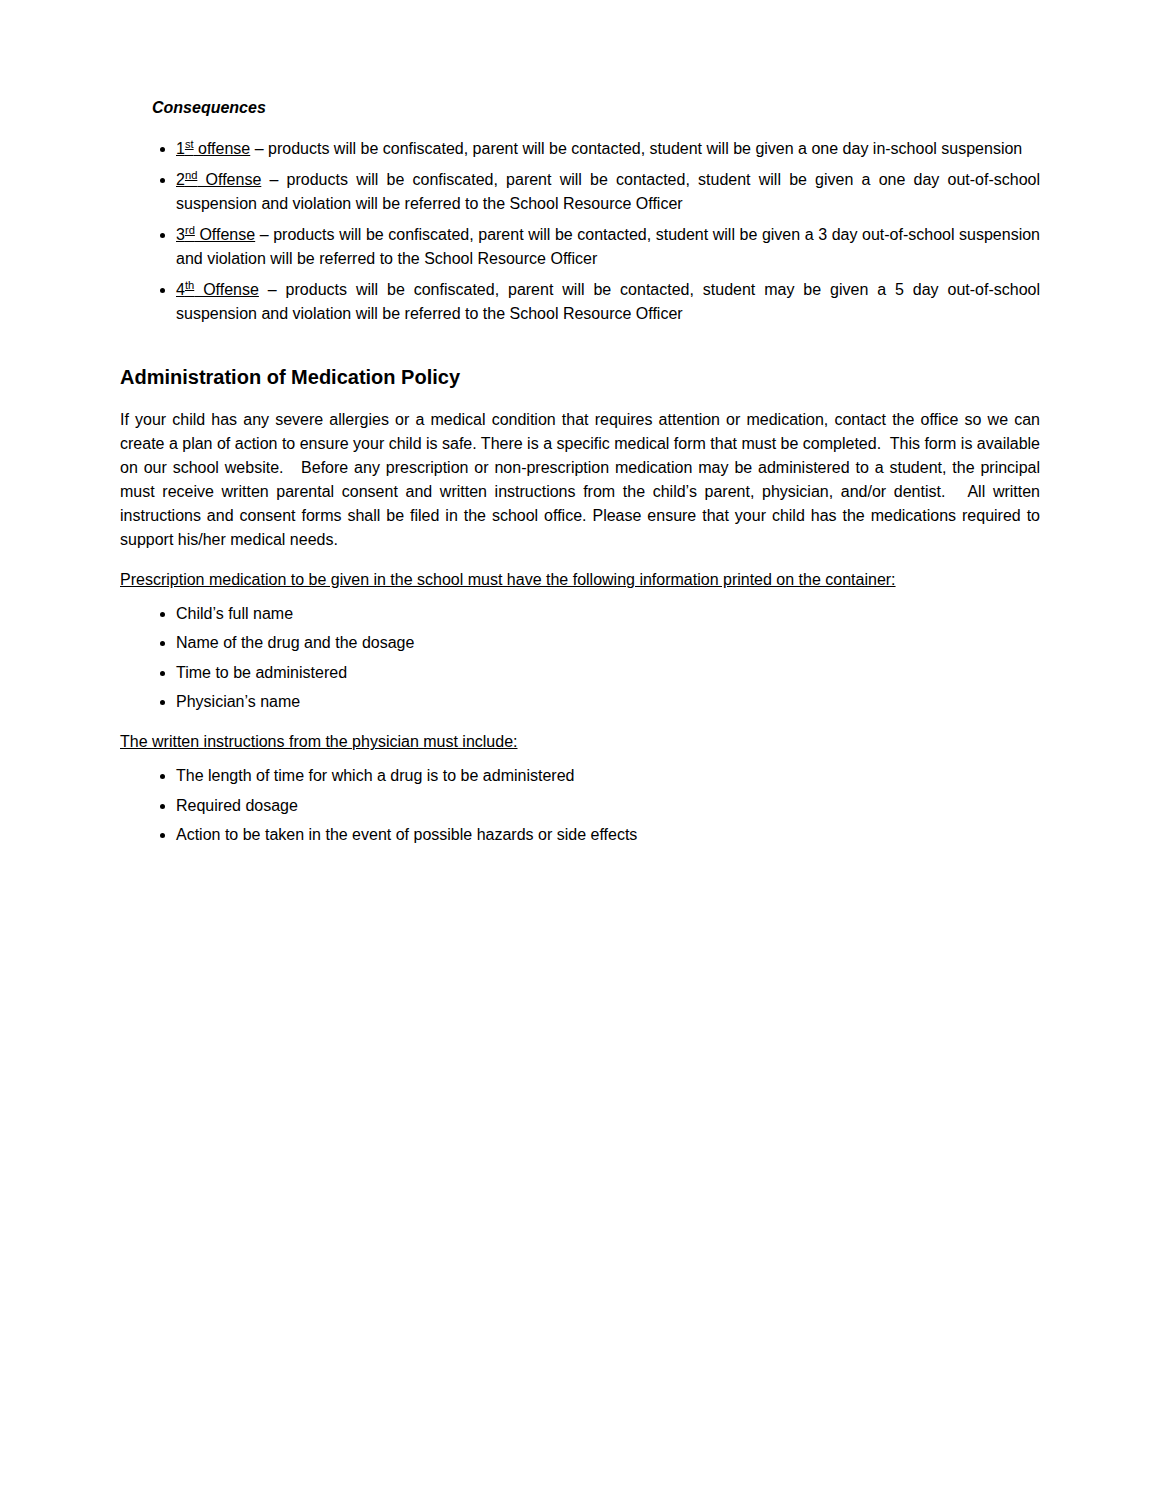Consequences
1st offense – products will be confiscated, parent will be contacted, student will be given a one day in-school suspension
2nd Offense – products will be confiscated, parent will be contacted, student will be given a one day out-of-school suspension and violation will be referred to the School Resource Officer
3rd Offense – products will be confiscated, parent will be contacted, student will be given a 3 day out-of-school suspension and violation will be referred to the School Resource Officer
4th Offense – products will be confiscated, parent will be contacted, student may be given a 5 day out-of-school suspension and violation will be referred to the School Resource Officer
Administration of Medication Policy
If your child has any severe allergies or a medical condition that requires attention or medication, contact the office so we can create a plan of action to ensure your child is safe. There is a specific medical form that must be completed. This form is available on our school website. Before any prescription or non-prescription medication may be administered to a student, the principal must receive written parental consent and written instructions from the child’s parent, physician, and/or dentist. All written instructions and consent forms shall be filed in the school office. Please ensure that your child has the medications required to support his/her medical needs.
Prescription medication to be given in the school must have the following information printed on the container:
Child’s full name
Name of the drug and the dosage
Time to be administered
Physician’s name
The written instructions from the physician must include:
The length of time for which a drug is to be administered
Required dosage
Action to be taken in the event of possible hazards or side effects